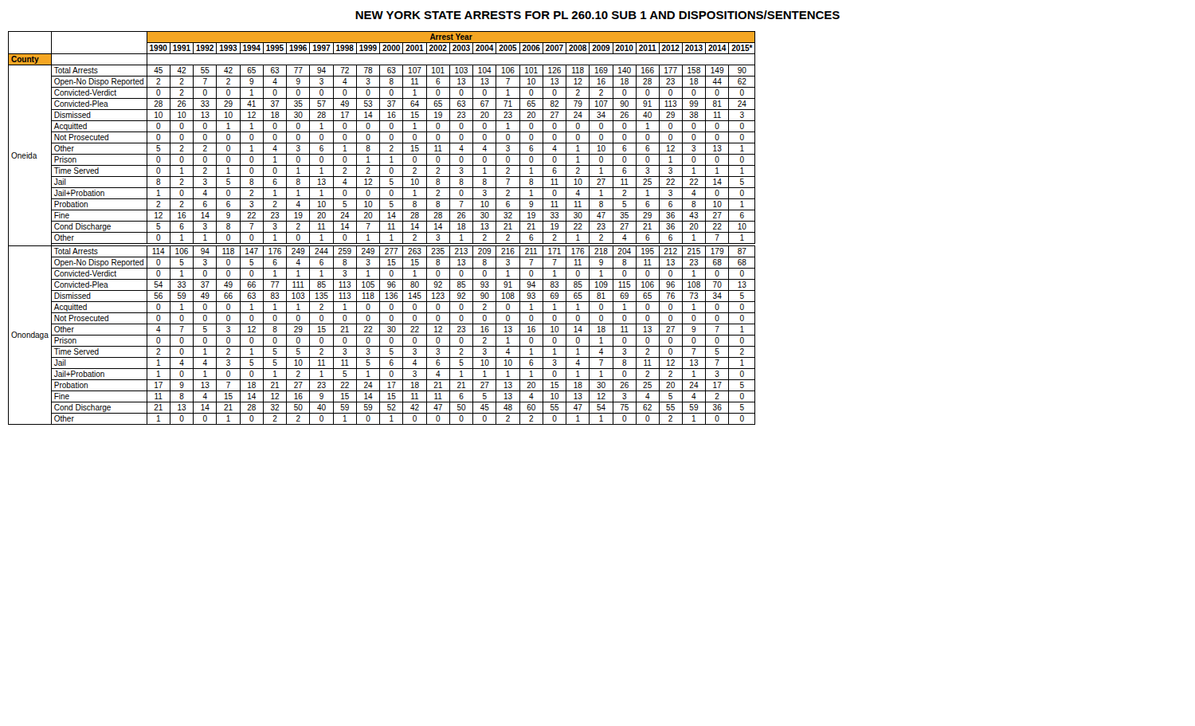NEW YORK STATE ARRESTS FOR PL 260.10 SUB 1 AND DISPOSITIONS/SENTENCES
| | | Arrest Year |
| --- | --- | --- |
| 1990 | 1991 | 1992 | 1993 | 1994 | 1995 | 1996 | 1997 | 1998 | 1999 | 2000 | 2001 | 2002 | 2003 | 2004 | 2005 | 2006 | 2007 | 2008 | 2009 | 2010 | 2011 | 2012 | 2013 | 2014 | 2015* |
| County | | |
| Oneida | Total Arrests | 45 | 42 | 55 | 42 | 65 | 63 | 77 | 94 | 72 | 78 | 63 | 107 | 101 | 103 | 104 | 106 | 101 | 126 | 118 | 169 | 140 | 166 | 177 | 158 | 149 | 90 |
| Open-No Dispo Reported | 2 | 2 | 7 | 2 | 9 | 4 | 9 | 3 | 4 | 3 | 8 | 11 | 6 | 13 | 13 | 7 | 10 | 13 | 12 | 16 | 18 | 28 | 23 | 18 | 44 | 62 |
| Convicted-Verdict | 0 | 2 | 0 | 0 | 1 | 0 | 0 | 0 | 0 | 0 | 0 | 1 | 0 | 0 | 0 | 1 | 0 | 0 | 2 | 2 | 0 | 0 | 0 | 0 | 0 | 0 |
| Convicted-Plea | 28 | 26 | 33 | 29 | 41 | 37 | 35 | 57 | 49 | 53 | 37 | 64 | 65 | 63 | 67 | 71 | 65 | 82 | 79 | 107 | 90 | 91 | 113 | 99 | 81 | 24 |
| Dismissed | 10 | 10 | 13 | 10 | 12 | 18 | 30 | 28 | 17 | 14 | 16 | 15 | 19 | 23 | 20 | 23 | 20 | 27 | 24 | 34 | 26 | 40 | 29 | 38 | 11 | 3 |
| Acquitted | 0 | 0 | 0 | 1 | 1 | 0 | 0 | 1 | 0 | 0 | 0 | 1 | 0 | 0 | 0 | 1 | 0 | 0 | 0 | 0 | 0 | 1 | 0 | 0 | 0 | 0 |
| Not Prosecuted | 0 | 0 | 0 | 0 | 0 | 0 | 0 | 0 | 0 | 0 | 0 | 0 | 0 | 0 | 0 | 0 | 0 | 0 | 0 | 0 | 0 | 0 | 0 | 0 | 0 | 0 |
| Other | 5 | 2 | 2 | 0 | 1 | 4 | 3 | 6 | 1 | 8 | 2 | 15 | 11 | 4 | 4 | 3 | 6 | 4 | 1 | 10 | 6 | 6 | 12 | 3 | 13 | 1 |
| Prison | 0 | 0 | 0 | 0 | 0 | 1 | 0 | 0 | 0 | 1 | 1 | 0 | 0 | 0 | 0 | 0 | 0 | 0 | 1 | 0 | 0 | 0 | 1 | 0 | 0 | 0 |
| Time Served | 0 | 1 | 2 | 1 | 0 | 0 | 1 | 1 | 2 | 2 | 0 | 2 | 2 | 3 | 1 | 2 | 1 | 6 | 2 | 1 | 6 | 3 | 3 | 1 | 1 | 1 |
| Jail | 8 | 2 | 3 | 5 | 8 | 6 | 8 | 13 | 4 | 12 | 5 | 10 | 8 | 8 | 8 | 7 | 8 | 11 | 10 | 27 | 11 | 25 | 22 | 22 | 14 | 5 |
| Jail+Probation | 1 | 0 | 4 | 0 | 2 | 1 | 1 | 1 | 0 | 0 | 0 | 1 | 2 | 0 | 3 | 2 | 1 | 0 | 4 | 1 | 2 | 1 | 3 | 4 | 0 | 0 |
| Probation | 2 | 2 | 6 | 6 | 3 | 2 | 4 | 10 | 5 | 10 | 5 | 8 | 8 | 7 | 10 | 6 | 9 | 11 | 11 | 8 | 5 | 6 | 6 | 8 | 10 | 1 |
| Fine | 12 | 16 | 14 | 9 | 22 | 23 | 19 | 20 | 24 | 20 | 14 | 28 | 28 | 26 | 30 | 32 | 19 | 33 | 30 | 47 | 35 | 29 | 36 | 43 | 27 | 6 |
| Cond Discharge | 5 | 6 | 3 | 8 | 7 | 3 | 2 | 11 | 14 | 7 | 11 | 14 | 14 | 18 | 13 | 21 | 21 | 19 | 22 | 23 | 27 | 21 | 36 | 20 | 22 | 10 |
| Other | 0 | 1 | 1 | 0 | 0 | 1 | 0 | 1 | 0 | 1 | 1 | 2 | 3 | 1 | 2 | 2 | 6 | 2 | 1 | 2 | 4 | 6 | 6 | 1 | 7 | 1 |
| Onondaga | Total Arrests | 114 | 106 | 94 | 118 | 147 | 176 | 249 | 244 | 259 | 249 | 277 | 263 | 235 | 213 | 209 | 216 | 211 | 171 | 176 | 218 | 204 | 195 | 212 | 215 | 179 | 87 |
| Open-No Dispo Reported | 0 | 5 | 3 | 0 | 5 | 6 | 4 | 6 | 8 | 3 | 15 | 15 | 8 | 13 | 8 | 3 | 7 | 7 | 11 | 9 | 8 | 11 | 13 | 23 | 68 | 68 |
| Convicted-Verdict | 0 | 1 | 0 | 0 | 0 | 1 | 1 | 1 | 3 | 1 | 0 | 1 | 0 | 0 | 0 | 1 | 0 | 1 | 0 | 1 | 0 | 0 | 0 | 1 | 0 | 0 |
| Convicted-Plea | 54 | 33 | 37 | 49 | 66 | 77 | 111 | 85 | 113 | 105 | 96 | 80 | 92 | 85 | 93 | 91 | 94 | 83 | 85 | 109 | 115 | 106 | 96 | 108 | 70 | 13 |
| Dismissed | 56 | 59 | 49 | 66 | 63 | 83 | 103 | 135 | 113 | 118 | 136 | 145 | 123 | 92 | 90 | 108 | 93 | 69 | 65 | 81 | 69 | 65 | 76 | 73 | 34 | 5 |
| Acquitted | 0 | 1 | 0 | 0 | 1 | 1 | 1 | 2 | 1 | 0 | 0 | 0 | 0 | 0 | 2 | 0 | 1 | 1 | 1 | 0 | 1 | 0 | 0 | 1 | 0 | 0 |
| Not Prosecuted | 0 | 0 | 0 | 0 | 0 | 0 | 0 | 0 | 0 | 0 | 0 | 0 | 0 | 0 | 0 | 0 | 0 | 0 | 0 | 0 | 0 | 0 | 0 | 0 | 0 | 0 |
| Other | 4 | 7 | 5 | 3 | 12 | 8 | 29 | 15 | 21 | 22 | 30 | 22 | 12 | 23 | 16 | 13 | 16 | 10 | 14 | 18 | 11 | 13 | 27 | 9 | 7 | 1 |
| Prison | 0 | 0 | 0 | 0 | 0 | 0 | 0 | 0 | 0 | 0 | 0 | 0 | 0 | 0 | 2 | 1 | 0 | 0 | 0 | 1 | 0 | 0 | 0 | 0 | 0 | 0 |
| Time Served | 2 | 0 | 1 | 2 | 1 | 5 | 5 | 2 | 3 | 3 | 5 | 3 | 3 | 2 | 3 | 4 | 1 | 1 | 1 | 4 | 3 | 2 | 0 | 7 | 5 | 2 |
| Jail | 1 | 4 | 4 | 3 | 5 | 5 | 10 | 11 | 11 | 5 | 6 | 4 | 6 | 5 | 10 | 10 | 6 | 3 | 4 | 7 | 8 | 11 | 12 | 13 | 7 | 1 |
| Jail+Probation | 1 | 0 | 1 | 0 | 0 | 1 | 2 | 1 | 5 | 1 | 0 | 3 | 4 | 1 | 1 | 1 | 1 | 0 | 1 | 1 | 0 | 2 | 2 | 1 | 3 | 0 |
| Probation | 17 | 9 | 13 | 7 | 18 | 21 | 27 | 23 | 22 | 24 | 17 | 18 | 21 | 21 | 27 | 13 | 20 | 15 | 18 | 30 | 26 | 25 | 20 | 24 | 17 | 5 |
| Fine | 11 | 8 | 4 | 15 | 14 | 12 | 16 | 9 | 15 | 14 | 15 | 11 | 11 | 6 | 5 | 13 | 4 | 10 | 13 | 12 | 3 | 4 | 5 | 4 | 2 | 0 |
| Cond Discharge | 21 | 13 | 14 | 21 | 28 | 32 | 50 | 40 | 59 | 59 | 52 | 42 | 47 | 50 | 45 | 48 | 60 | 55 | 47 | 54 | 75 | 62 | 55 | 59 | 36 | 5 |
| Other | 1 | 0 | 0 | 1 | 0 | 2 | 2 | 0 | 1 | 0 | 1 | 0 | 0 | 0 | 0 | 2 | 2 | 0 | 1 | 1 | 0 | 0 | 2 | 1 | 0 | 0 |